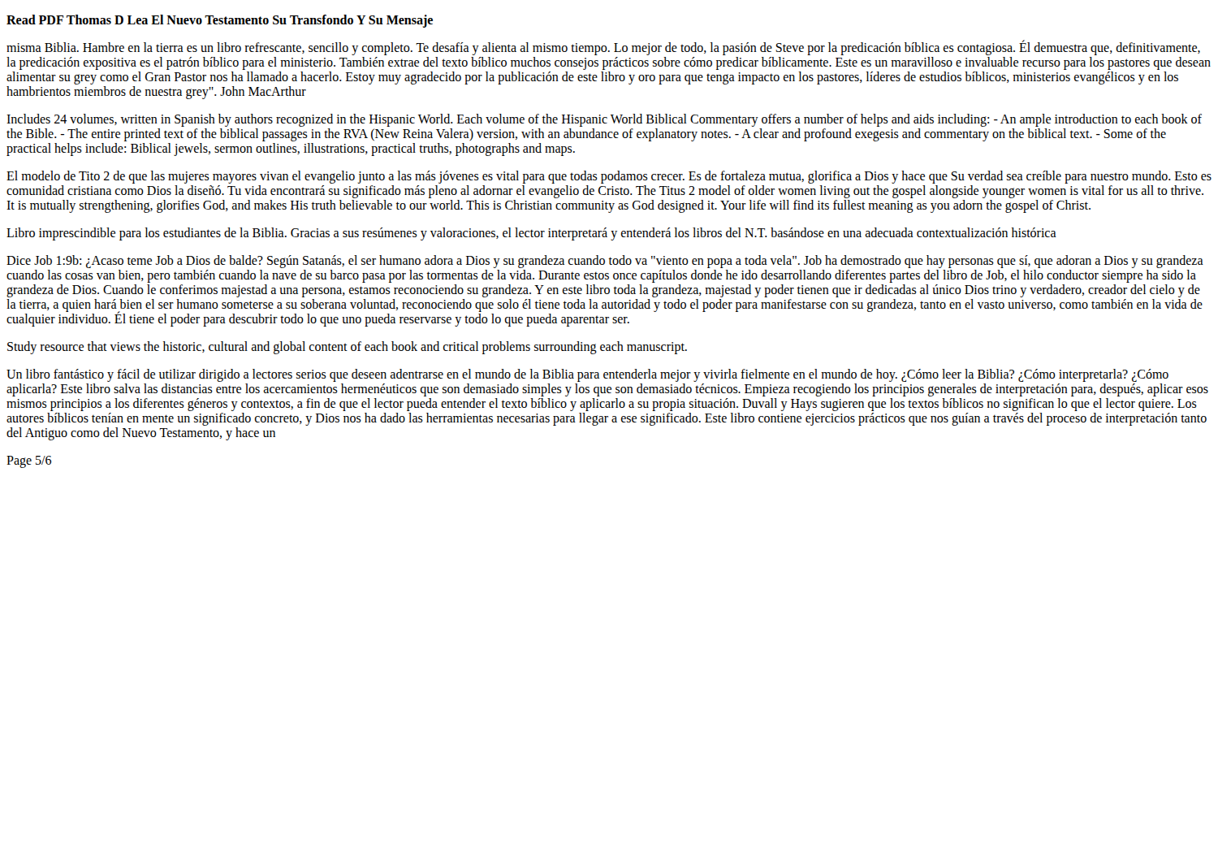Read PDF Thomas D Lea El Nuevo Testamento Su Transfondo Y Su Mensaje
misma Biblia. Hambre en la tierra es un libro refrescante, sencillo y completo. Te desafía y alienta al mismo tiempo. Lo mejor de todo, la pasión de Steve por la predicación bíblica es contagiosa. Él demuestra que, definitivamente, la predicación expositiva es el patrón bíblico para el ministerio. También extrae del texto bíblico muchos consejos prácticos sobre cómo predicar bíblicamente. Este es un maravilloso e invaluable recurso para los pastores que desean alimentar su grey como el Gran Pastor nos ha llamado a hacerlo. Estoy muy agradecido por la publicación de este libro y oro para que tenga impacto en los pastores, líderes de estudios bíblicos, ministerios evangélicos y en los hambrientos miembros de nuestra grey". John MacArthur
Includes 24 volumes, written in Spanish by authors recognized in the Hispanic World. Each volume of the Hispanic World Biblical Commentary offers a number of helps and aids including: - An ample introduction to each book of the Bible. - The entire printed text of the biblical passages in the RVA (New Reina Valera) version, with an abundance of explanatory notes. - A clear and profound exegesis and commentary on the biblical text. - Some of the practical helps include: Biblical jewels, sermon outlines, illustrations, practical truths, photographs and maps.
El modelo de Tito 2 de que las mujeres mayores vivan el evangelio junto a las más jóvenes es vital para que todas podamos crecer. Es de fortaleza mutua, glorifica a Dios y hace que Su verdad sea creíble para nuestro mundo. Esto es comunidad cristiana como Dios la diseñó. Tu vida encontrará su significado más pleno al adornar el evangelio de Cristo. The Titus 2 model of older women living out the gospel alongside younger women is vital for us all to thrive. It is mutually strengthening, glorifies God, and makes His truth believable to our world. This is Christian community as God designed it. Your life will find its fullest meaning as you adorn the gospel of Christ.
Libro imprescindible para los estudiantes de la Biblia. Gracias a sus resúmenes y valoraciones, el lector interpretará y entenderá los libros del N.T. basándose en una adecuada contextualización histórica
Dice Job 1:9b: ¿Acaso teme Job a Dios de balde? Según Satanás, el ser humano adora a Dios y su grandeza cuando todo va "viento en popa a toda vela". Job ha demostrado que hay personas que sí, que adoran a Dios y su grandeza cuando las cosas van bien, pero también cuando la nave de su barco pasa por las tormentas de la vida. Durante estos once capítulos donde he ido desarrollando diferentes partes del libro de Job, el hilo conductor siempre ha sido la grandeza de Dios. Cuando le conferimos majestad a una persona, estamos reconociendo su grandeza. Y en este libro toda la grandeza, majestad y poder tienen que ir dedicadas al único Dios trino y verdadero, creador del cielo y de la tierra, a quien hará bien el ser humano someterse a su soberana voluntad, reconociendo que solo él tiene toda la autoridad y todo el poder para manifestarse con su grandeza, tanto en el vasto universo, como también en la vida de cualquier individuo. Él tiene el poder para descubrir todo lo que uno pueda reservarse y todo lo que pueda aparentar ser.
Study resource that views the historic, cultural and global content of each book and critical problems surrounding each manuscript.
Un libro fantástico y fácil de utilizar dirigido a lectores serios que deseen adentrarse en el mundo de la Biblia para entenderla mejor y vivirla fielmente en el mundo de hoy. ¿Cómo leer la Biblia? ¿Cómo interpretarla? ¿Cómo aplicarla? Este libro salva las distancias entre los acercamientos hermenéuticos que son demasiado simples y los que son demasiado técnicos. Empieza recogiendo los principios generales de interpretación para, después, aplicar esos mismos principios a los diferentes géneros y contextos, a fin de que el lector pueda entender el texto bíblico y aplicarlo a su propia situación. Duvall y Hays sugieren que los textos bíblicos no significan lo que el lector quiere. Los autores bíblicos tenían en mente un significado concreto, y Dios nos ha dado las herramientas necesarias para llegar a ese significado. Este libro contiene ejercicios prácticos que nos guían a través del proceso de interpretación tanto del Antiguo como del Nuevo Testamento, y hace un
Page 5/6